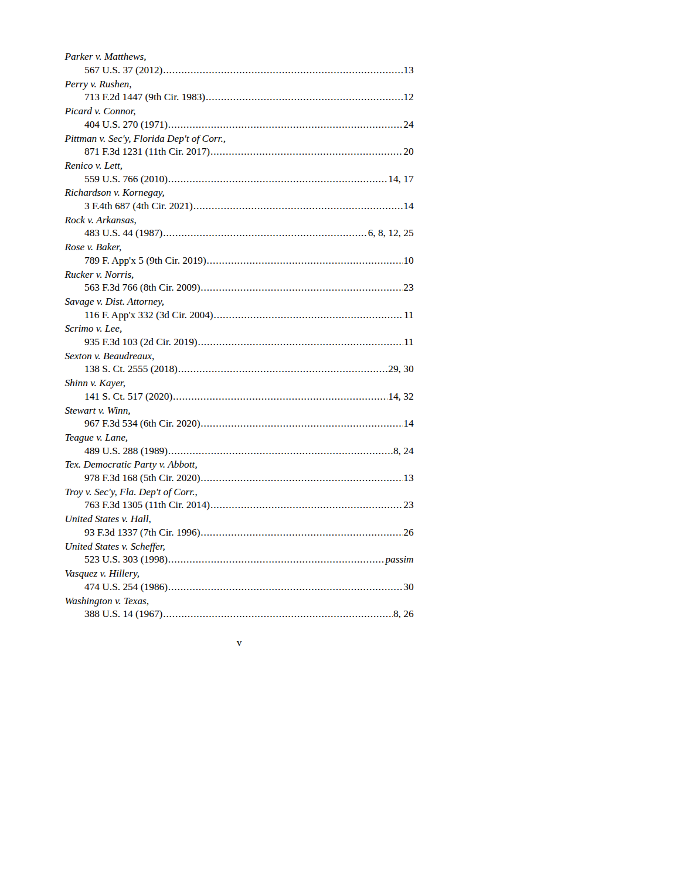Parker v. Matthews,
567 U.S. 37 (2012)........................................................................................................... 13
Perry v. Rushen,
713 F.2d 1447 (9th Cir. 1983)............................................................................................. 12
Picard v. Connor,
404 U.S. 270 (1971)......................................................................................................... 24
Pittman v. Sec'y, Florida Dep't of Corr.,
871 F.3d 1231 (11th Cir. 2017)........................................................................................... 20
Renico v. Lett,
559 U.S. 766 (2010)................................................................................................. 14, 17
Richardson v. Kornegay,
3 F.4th 687 (4th Cir. 2021)................................................................................................ 14
Rock v. Arkansas,
483 U.S. 44 (1987)..................................................................................... 6, 8, 12, 25
Rose v. Baker,
789 F. App'x 5 (9th Cir. 2019)............................................................................................ 10
Rucker v. Norris,
563 F.3d 766 (8th Cir. 2009).............................................................................................. 23
Savage v. Dist. Attorney,
116 F. App'x 332 (3d Cir. 2004)......................................................................................... 11
Scrimo v. Lee,
935 F.3d 103 (2d Cir. 2019)................................................................................................ 11
Sexton v. Beaudreaux,
138 S. Ct. 2555 (2018)................................................................................................. 29, 30
Shinn v. Kayer,
141 S. Ct. 517 (2020)................................................................................................... 14, 32
Stewart v. Winn,
967 F.3d 534 (6th Cir. 2020).............................................................................................. 14
Teague v. Lane,
489 U.S. 288 (1989)....................................................................................................... 8, 24
Tex. Democratic Party v. Abbott,
978 F.3d 168 (5th Cir. 2020).............................................................................................. 13
Troy v. Sec'y, Fla. Dep't of Corr.,
763 F.3d 1305 (11th Cir. 2014)........................................................................................... 23
United States v. Hall,
93 F.3d 1337 (7th Cir. 1996)................................................................................................ 26
United States v. Scheffer,
523 U.S. 303 (1998)................................................................................................. passim
Vasquez v. Hillery,
474 U.S. 254 (1986)......................................................................................................... 30
Washington v. Texas,
388 U.S. 14 (1967)......................................................................................................... 8, 26
v